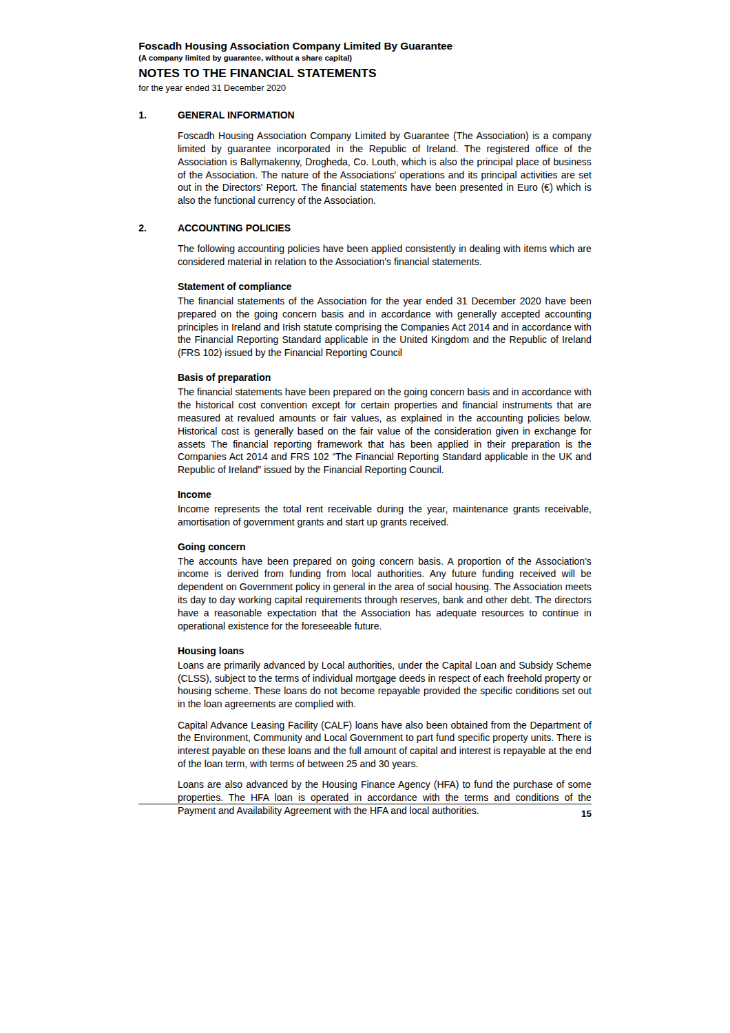Foscadh Housing Association Company Limited By Guarantee
(A company limited by guarantee, without a share capital)
NOTES TO THE FINANCIAL STATEMENTS
for the year ended 31 December 2020
1. General Information
Foscadh Housing Association Company Limited by Guarantee (The Association) is a company limited by guarantee incorporated in the Republic of Ireland. The registered office of the Association is Ballymakenny, Drogheda, Co. Louth, which is also the principal place of business of the Association. The nature of the Associations' operations and its principal activities are set out in the Directors' Report. The financial statements have been presented in Euro (€) which is also the functional currency of the Association.
2. Accounting Policies
The following accounting policies have been applied consistently in dealing with items which are considered material in relation to the Association’s financial statements.
Statement of compliance
The financial statements of the Association for the year ended 31 December 2020 have been prepared on the going concern basis and in accordance with generally accepted accounting principles in Ireland and Irish statute comprising the Companies Act 2014 and in accordance with the Financial Reporting Standard applicable in the United Kingdom and the Republic of Ireland (FRS 102) issued by the Financial Reporting Council
Basis of preparation
The financial statements have been prepared on the going concern basis and in accordance with the historical cost convention except for certain properties and financial instruments that are measured at revalued amounts or fair values, as explained in the accounting policies below. Historical cost is generally based on the fair value of the consideration given in exchange for assets The financial reporting framework that has been applied in their preparation is the Companies Act 2014 and FRS 102 “The Financial Reporting Standard applicable in the UK and Republic of Ireland” issued by the Financial Reporting Council.
Income
Income represents the total rent receivable during the year, maintenance grants receivable, amortisation of government grants and start up grants received.
Going concern
The accounts have been prepared on going concern basis. A proportion of the Association's income is derived from funding from local authorities. Any future funding received will be dependent on Government policy in general in the area of social housing. The Association meets its day to day working capital requirements through reserves, bank and other debt. The directors have a reasonable expectation that the Association has adequate resources to continue in operational existence for the foreseeable future.
Housing loans
Loans are primarily advanced by Local authorities, under the Capital Loan and Subsidy Scheme (CLSS), subject to the terms of individual mortgage deeds in respect of each freehold property or housing scheme. These loans do not become repayable provided the specific conditions set out in the loan agreements are complied with.
Capital Advance Leasing Facility (CALF) loans have also been obtained from the Department of the Environment, Community and Local Government to part fund specific property units. There is interest payable on these loans and the full amount of capital and interest is repayable at the end of the loan term, with terms of between 25 and 30 years.
Loans are also advanced by the Housing Finance Agency (HFA) to fund the purchase of some properties. The HFA loan is operated in accordance with the terms and conditions of the Payment and Availability Agreement with the HFA and local authorities.
15